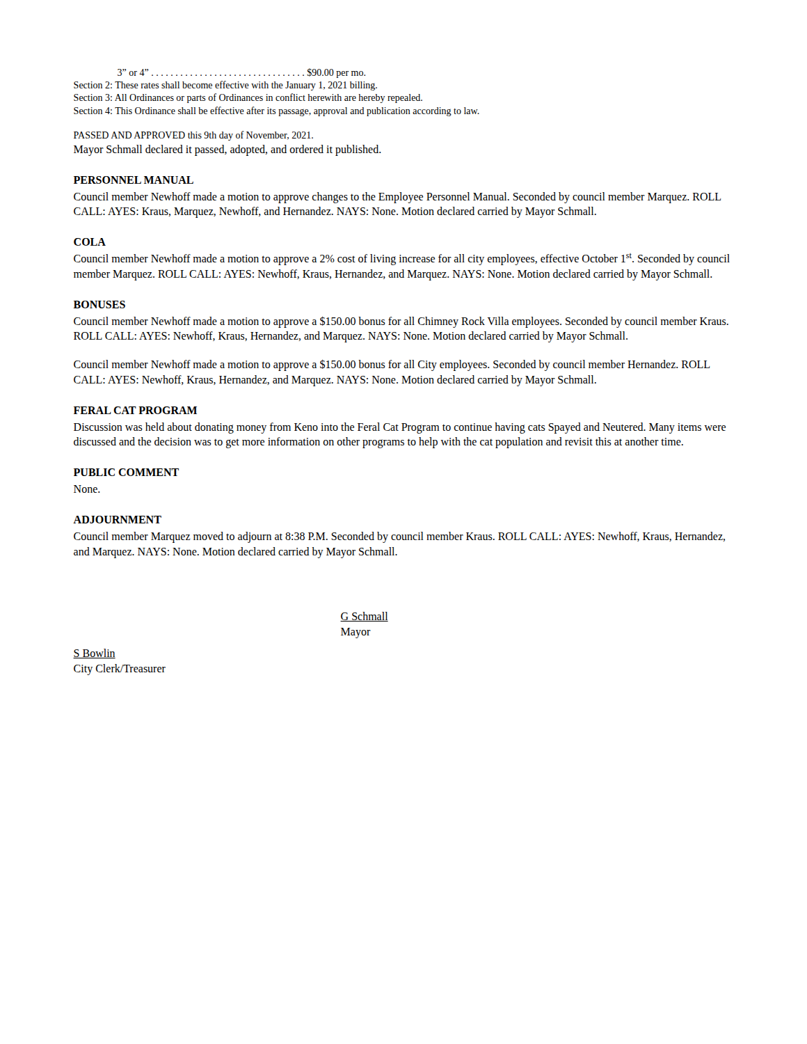3” or 4” . . . . . . . . . . . . . . . . . . . . . . . . . . . . . . . . $90.00 per mo.
Section 2: These rates shall become effective with the January 1, 2021 billing.
Section 3: All Ordinances or parts of Ordinances in conflict herewith are hereby repealed.
Section 4: This Ordinance shall be effective after its passage, approval and publication according to law.
PASSED AND APPROVED this 9th day of November, 2021.
Mayor Schmall declared it passed, adopted, and ordered it published.
Personnel Manual
Council member Newhoff made a motion to approve changes to the Employee Personnel Manual. Seconded by council member Marquez. ROLL CALL: AYES: Kraus, Marquez, Newhoff, and Hernandez. NAYS: None. Motion declared carried by Mayor Schmall.
COLA
Council member Newhoff made a motion to approve a 2% cost of living increase for all city employees, effective October 1st. Seconded by council member Marquez. ROLL CALL: AYES: Newhoff, Kraus, Hernandez, and Marquez. NAYS: None. Motion declared carried by Mayor Schmall.
Bonuses
Council member Newhoff made a motion to approve a $150.00 bonus for all Chimney Rock Villa employees. Seconded by council member Kraus. ROLL CALL: AYES: Newhoff, Kraus, Hernandez, and Marquez. NAYS: None. Motion declared carried by Mayor Schmall.
Council member Newhoff made a motion to approve a $150.00 bonus for all City employees. Seconded by council member Hernandez. ROLL CALL: AYES: Newhoff, Kraus, Hernandez, and Marquez. NAYS: None. Motion declared carried by Mayor Schmall.
Feral Cat Program
Discussion was held about donating money from Keno into the Feral Cat Program to continue having cats Spayed and Neutered. Many items were discussed and the decision was to get more information on other programs to help with the cat population and revisit this at another time.
Public Comment
None.
Adjournment
Council member Marquez moved to adjourn at 8:38 P.M. Seconded by council member Kraus. ROLL CALL: AYES: Newhoff, Kraus, Hernandez, and Marquez. NAYS: None. Motion declared carried by Mayor Schmall.
G Schmall
Mayor
S Bowlin
City Clerk/Treasurer